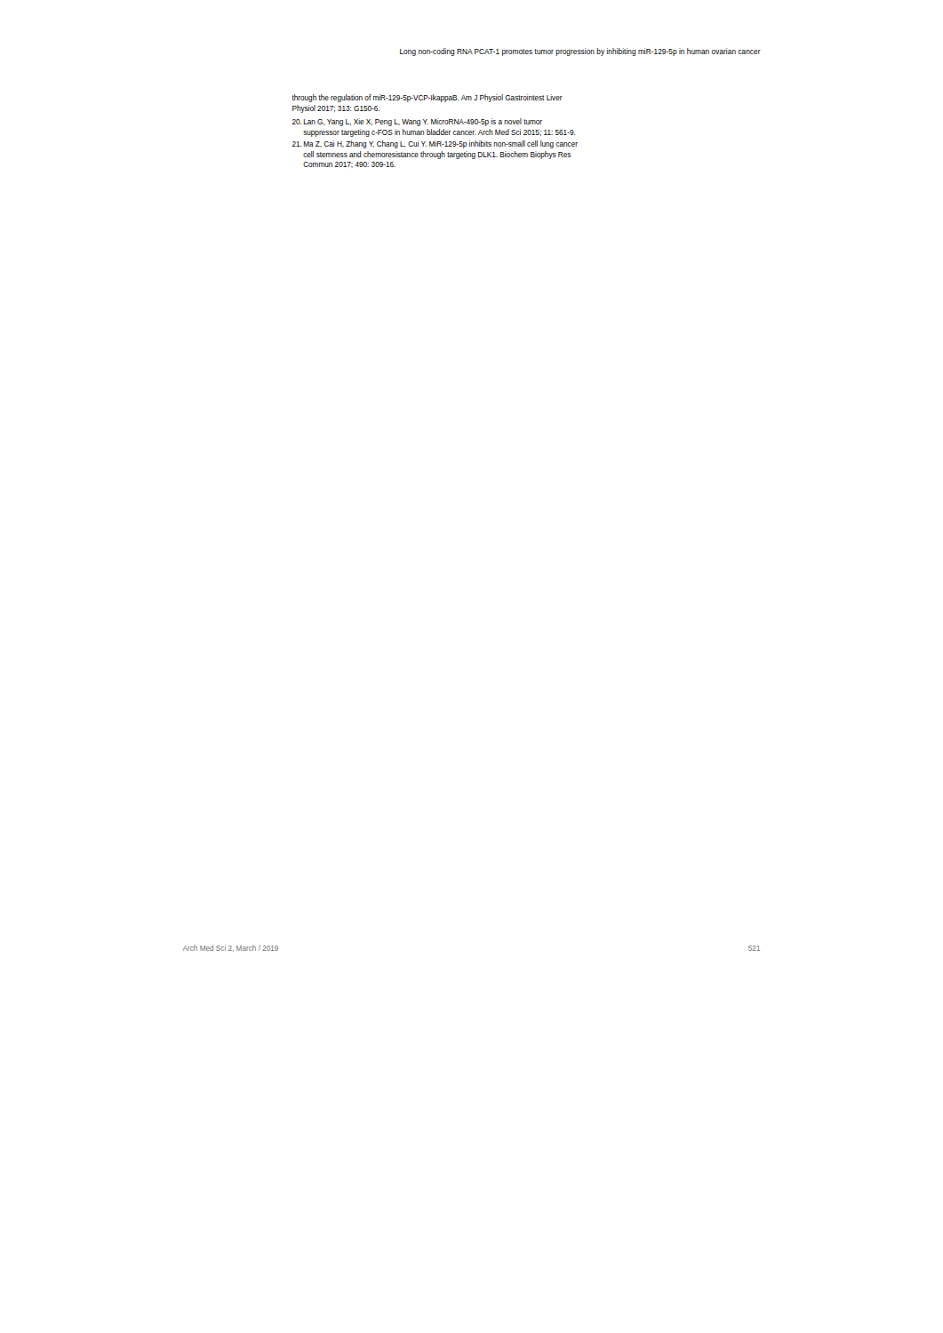Long non-coding RNA PCAT-1 promotes tumor progression by inhibiting miR-129-5p in human ovarian cancer
through the regulation of miR-129-5p-VCP-IkappaB. Am J Physiol Gastrointest Liver Physiol 2017; 313: G150-6.
Lan G, Yang L, Xie X, Peng L, Wang Y. MicroRNA-490-5p is a novel tumor suppressor targeting c-FOS in human bladder cancer. Arch Med Sci 2015; 11: 561-9.
Ma Z, Cai H, Zhang Y, Chang L, Cui Y. MiR-129-5p inhibits non-small cell lung cancer cell stemness and chemoresistance through targeting DLK1. Biochem Biophys Res Commun 2017; 490: 309-16.
Arch Med Sci 2, March / 2019
521